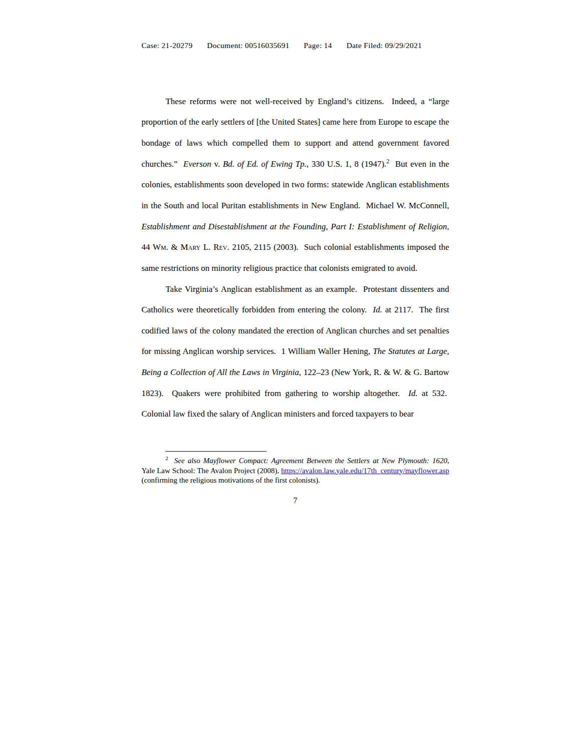Case: 21-20279 Document: 00516035691 Page: 14 Date Filed: 09/29/2021
These reforms were not well-received by England’s citizens. Indeed, a “large proportion of the early settlers of [the United States] came here from Europe to escape the bondage of laws which compelled them to support and attend government favored churches.” Everson v. Bd. of Ed. of Ewing Tp., 330 U.S. 1, 8 (1947).2 But even in the colonies, establishments soon developed in two forms: statewide Anglican establishments in the South and local Puritan establishments in New England. Michael W. McConnell, Establishment and Disestablishment at the Founding, Part I: Establishment of Religion, 44 Wm. & Mary L. Rev. 2105, 2115 (2003). Such colonial establishments imposed the same restrictions on minority religious practice that colonists emigrated to avoid.
Take Virginia’s Anglican establishment as an example. Protestant dissenters and Catholics were theoretically forbidden from entering the colony. Id. at 2117. The first codified laws of the colony mandated the erection of Anglican churches and set penalties for missing Anglican worship services. 1 William Waller Hening, The Statutes at Large, Being a Collection of All the Laws in Virginia, 122–23 (New York, R. & W. & G. Bartow 1823). Quakers were prohibited from gathering to worship altogether. Id. at 532. Colonial law fixed the salary of Anglican ministers and forced taxpayers to bear
2 See also Mayflower Compact: Agreement Between the Settlers at New Plymouth: 1620, Yale Law School: The Avalon Project (2008), https://avalon.law.yale.edu/17th_century/mayflower.asp (confirming the religious motivations of the first colonists).
7